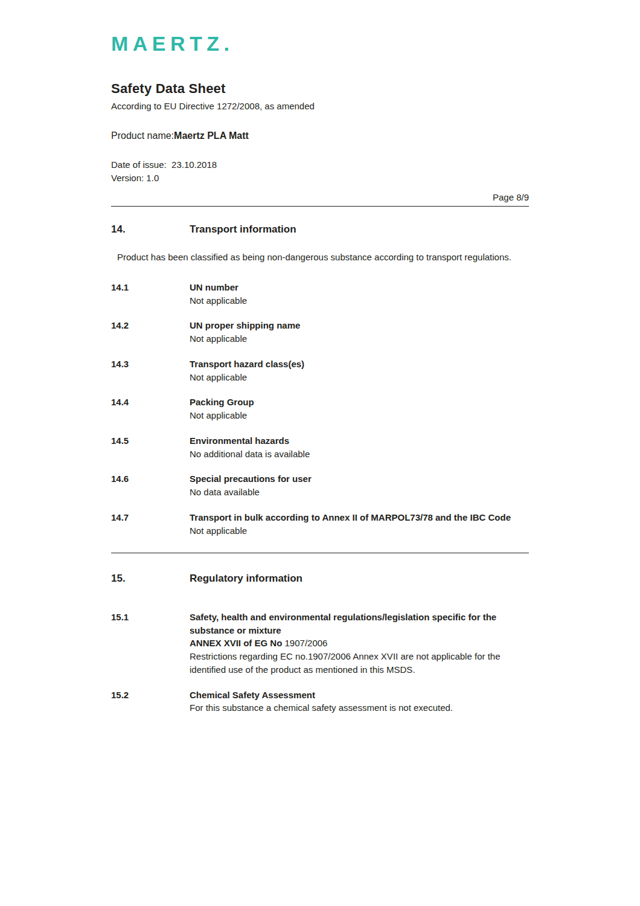MAERTZ.
Safety Data Sheet
According to EU Directive 1272/2008, as amended
Product name:Maertz PLA Matt
Date of issue: 23.10.2018
Version: 1.0
Page 8/9
14.
Transport information
Product has been classified as being non-dangerous substance according to transport regulations.
14.1
UN number Not applicable
14.2
UN proper shipping name Not applicable
14.3
Transport hazard class(es) Not applicable
14.4
Packing Group Not applicable
14.5
Environmental hazards No additional data is available
14.6
Special precautions for user No data available
14.7
Transport in bulk according to Annex II of MARPOL73/78 and the IBC Code Not applicable
15.
Regulatory information
15.1
Safety, health and environmental regulations/legislation specific for the substance or mixture ANNEX XVII of EG No 1907/2006 Restrictions regarding EC no.1907/2006 Annex XVII are not applicable for the identified use of the product as mentioned in this MSDS.
15.2
Chemical Safety Assessment For this substance a chemical safety assessment is not executed.